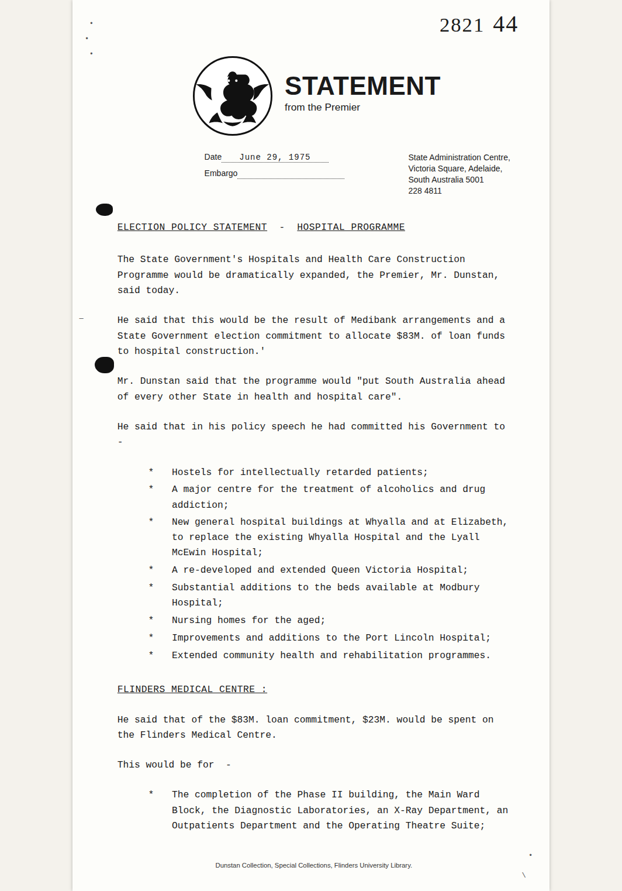282144
• • • — • \
STATEMENT
from the Premier
DateJune 29, 1975
Embargo
State Administration Centre,
Victoria Square, Adelaide,
South Australia 5001
228 4811
ELECTION POLICY STATEMENT - HOSPITAL PROGRAMME
The State Government's Hospitals and Health Care Construction Programme would be dramatically expanded, the Premier, Mr. Dunstan, said today.
He said that this would be the result of Medibank arrangements and a State Government election commitment to allocate $83M. of loan funds to hospital construction.'
Mr. Dunstan said that the programme would "put South Australia ahead of every other State in health and hospital care".
He said that in his policy speech he had committed his Government to -
Hostels for intellectually retarded patients;
A major centre for the treatment of alcoholics and drug addiction;
New general hospital buildings at Whyalla and at Elizabeth, to replace the existing Whyalla Hospital and the Lyall McEwin Hospital;
A re-developed and extended Queen Victoria Hospital;
Substantial additions to the beds available at Modbury Hospital;
Nursing homes for the aged;
Improvements and additions to the Port Lincoln Hospital;
Extended community health and rehabilitation programmes.
FLINDERS MEDICAL CENTRE :
He said that of the $83M. loan commitment, $23M. would be spent on the Flinders Medical Centre.
This would be for -
The completion of the Phase II building, the Main Ward Block, the Diagnostic Laboratories, an X-Ray Department, an Outpatients Department and the Operating Theatre Suite;
Dunstan Collection, Special Collections, Flinders University Library.